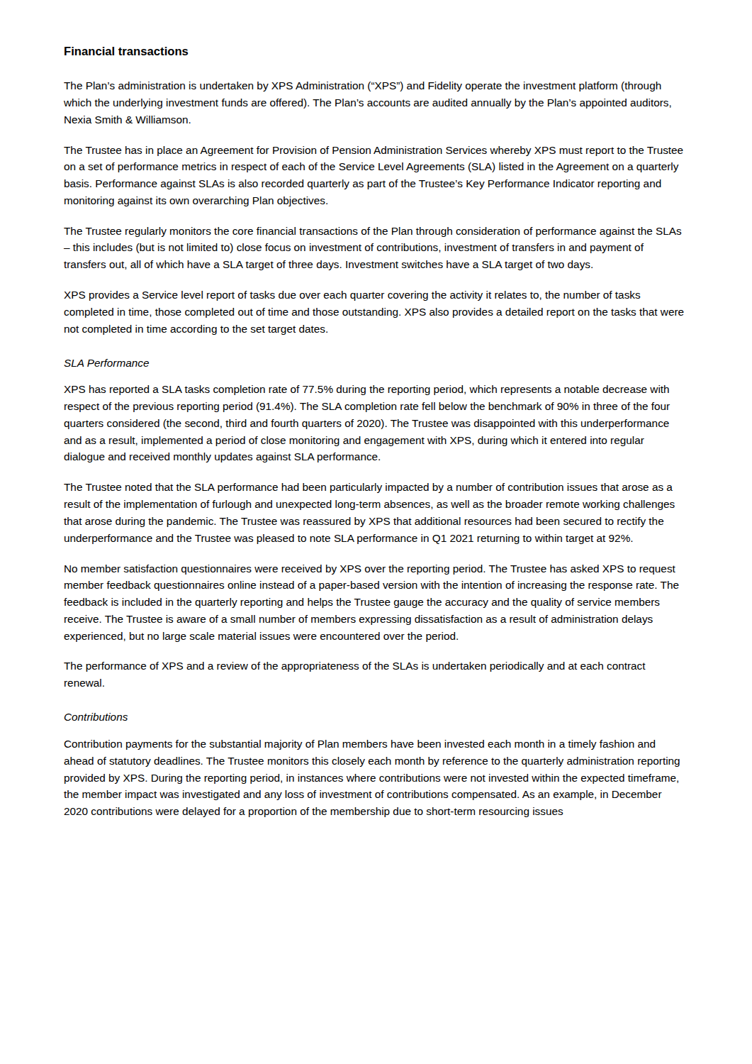Financial transactions
The Plan’s administration is undertaken by XPS Administration (“XPS”) and Fidelity operate the investment platform (through which the underlying investment funds are offered). The Plan’s accounts are audited annually by the Plan’s appointed auditors, Nexia Smith & Williamson.
The Trustee has in place an Agreement for Provision of Pension Administration Services whereby XPS must report to the Trustee on a set of performance metrics in respect of each of the Service Level Agreements (SLA) listed in the Agreement on a quarterly basis. Performance against SLAs is also recorded quarterly as part of the Trustee’s Key Performance Indicator reporting and monitoring against its own overarching Plan objectives.
The Trustee regularly monitors the core financial transactions of the Plan through consideration of performance against the SLAs – this includes (but is not limited to) close focus on investment of contributions, investment of transfers in and payment of transfers out, all of which have a SLA target of three days. Investment switches have a SLA target of two days.
XPS provides a Service level report of tasks due over each quarter covering the activity it relates to, the number of tasks completed in time, those completed out of time and those outstanding. XPS also provides a detailed report on the tasks that were not completed in time according to the set target dates.
SLA Performance
XPS has reported a SLA tasks completion rate of 77.5% during the reporting period, which represents a notable decrease with respect of the previous reporting period (91.4%). The SLA completion rate fell below the benchmark of 90% in three of the four quarters considered (the second, third and fourth quarters of 2020). The Trustee was disappointed with this underperformance and as a result, implemented a period of close monitoring and engagement with XPS, during which it entered into regular dialogue and received monthly updates against SLA performance.
The Trustee noted that the SLA performance had been particularly impacted by a number of contribution issues that arose as a result of the implementation of furlough and unexpected long-term absences, as well as the broader remote working challenges that arose during the pandemic. The Trustee was reassured by XPS that additional resources had been secured to rectify the underperformance and the Trustee was pleased to note SLA performance in Q1 2021 returning to within target at 92%.
No member satisfaction questionnaires were received by XPS over the reporting period. The Trustee has asked XPS to request member feedback questionnaires online instead of a paper-based version with the intention of increasing the response rate. The feedback is included in the quarterly reporting and helps the Trustee gauge the accuracy and the quality of service members receive. The Trustee is aware of a small number of members expressing dissatisfaction as a result of administration delays experienced, but no large scale material issues were encountered over the period.
The performance of XPS and a review of the appropriateness of the SLAs is undertaken periodically and at each contract renewal.
Contributions
Contribution payments for the substantial majority of Plan members have been invested each month in a timely fashion and ahead of statutory deadlines. The Trustee monitors this closely each month by reference to the quarterly administration reporting provided by XPS. During the reporting period, in instances where contributions were not invested within the expected timeframe, the member impact was investigated and any loss of investment of contributions compensated. As an example, in December 2020 contributions were delayed for a proportion of the membership due to short-term resourcing issues